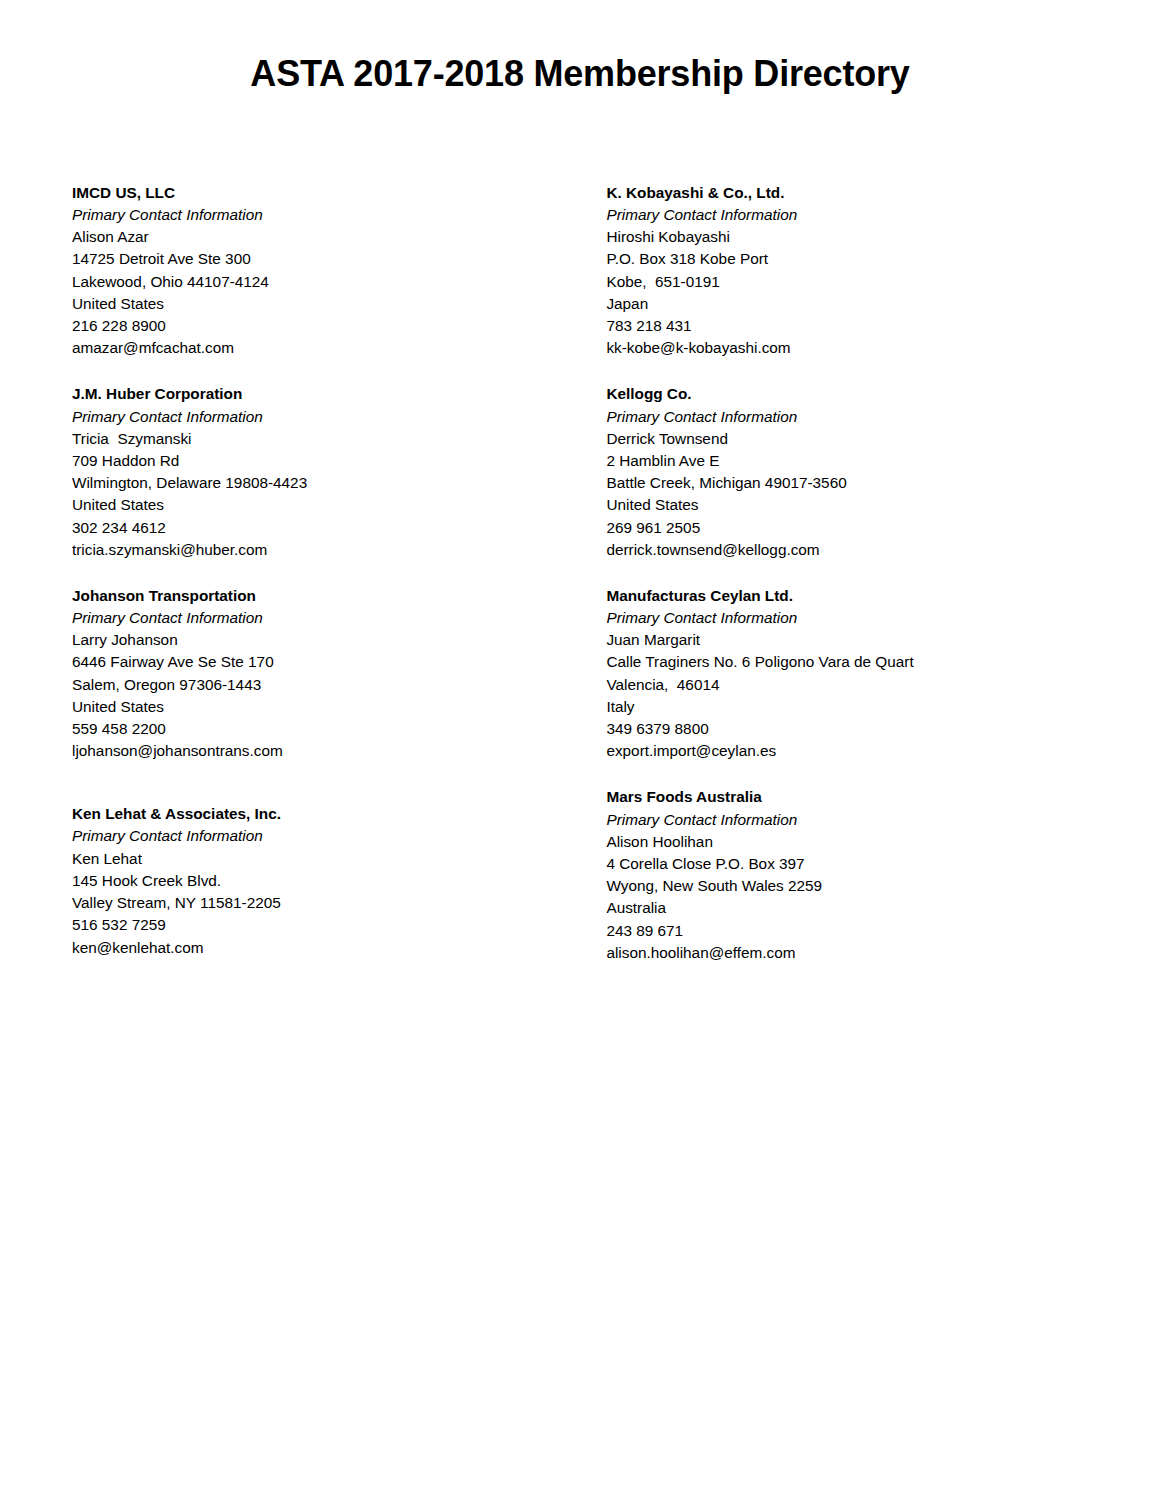ASTA 2017-2018 Membership Directory
IMCD US, LLC
Primary Contact Information
Alison Azar
14725 Detroit Ave Ste 300
Lakewood, Ohio 44107-4124
United States
216 228 8900
amazar@mfcachat.com
J.M. Huber Corporation
Primary Contact Information
Tricia Szymanski
709 Haddon Rd
Wilmington, Delaware 19808-4423
United States
302 234 4612
tricia.szymanski@huber.com
Johanson Transportation
Primary Contact Information
Larry Johanson
6446 Fairway Ave Se Ste 170
Salem, Oregon 97306-1443
United States
559 458 2200
ljohanson@johansontrans.com
Ken Lehat & Associates, Inc.
Primary Contact Information
Ken Lehat
145 Hook Creek Blvd.
Valley Stream, NY 11581-2205
516 532 7259
ken@kenlehat.com
K. Kobayashi & Co., Ltd.
Primary Contact Information
Hiroshi Kobayashi
P.O. Box 318 Kobe Port
Kobe, 651-0191
Japan
783 218 431
kk-kobe@k-kobayashi.com
Kellogg Co.
Primary Contact Information
Derrick Townsend
2 Hamblin Ave E
Battle Creek, Michigan 49017-3560
United States
269 961 2505
derrick.townsend@kellogg.com
Manufacturas Ceylan Ltd.
Primary Contact Information
Juan Margarit
Calle Traginers No. 6 Poligono Vara de Quart
Valencia, 46014
Italy
349 6379 8800
export.import@ceylan.es
Mars Foods Australia
Primary Contact Information
Alison Hoolihan
4 Corella Close P.O. Box 397
Wyong, New South Wales 2259
Australia
243 89 671
alison.hoolihan@effem.com